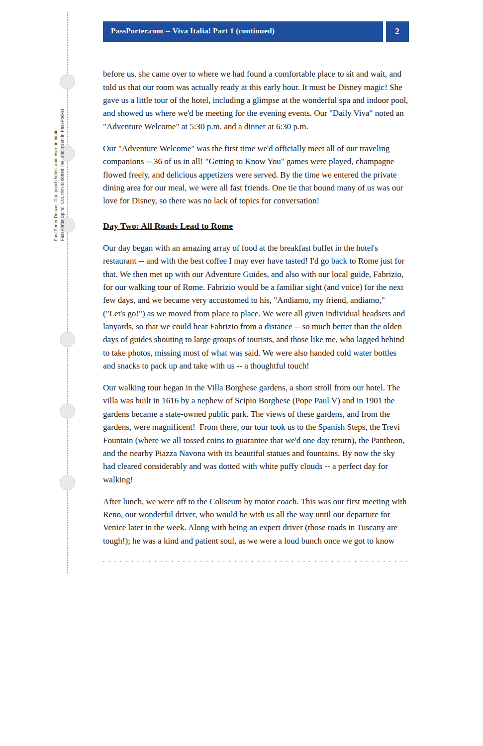PassPorter Deluxe: Cut, punch holes, and insert in binder PassPorter Spiral: Cut, trim at dotted line, and insert in PassPocket
PassPorter.com -- Viva Italia! Part 1 (continued)
2
before us, she came over to where we had found a comfortable place to sit and wait, and told us that our room was actually ready at this early hour. It must be Disney magic! She gave us a little tour of the hotel, including a glimpse at the wonderful spa and indoor pool, and showed us where we'd be meeting for the evening events. Our "Daily Viva" noted an "Adventure Welcome" at 5:30 p.m. and a dinner at 6:30 p.m.
Our "Adventure Welcome" was the first time we'd officially meet all of our traveling companions -- 36 of us in all! "Getting to Know You" games were played, champagne flowed freely, and delicious appetizers were served. By the time we entered the private dining area for our meal, we were all fast friends. One tie that bound many of us was our love for Disney, so there was no lack of topics for conversation!
Day Two: All Roads Lead to Rome
Our day began with an amazing array of food at the breakfast buffet in the hotel's restaurant -- and with the best coffee I may ever have tasted! I'd go back to Rome just for that. We then met up with our Adventure Guides, and also with our local guide, Fabrizio, for our walking tour of Rome. Fabrizio would be a familiar sight (and voice) for the next few days, and we became very accustomed to his, "Andiamo, my friend, andiamo," ("Let's go!") as we moved from place to place. We were all given individual headsets and lanyards, so that we could hear Fabrizio from a distance -- so much better than the olden days of guides shouting to large groups of tourists, and those like me, who lagged behind to take photos, missing most of what was said. We were also handed cold water bottles and snacks to pack up and take with us -- a thoughtful touch!
Our walking tour began in the Villa Borghese gardens, a short stroll from our hotel. The villa was built in 1616 by a nephew of Scipio Borghese (Pope Paul V) and in 1901 the gardens became a state-owned public park. The views of these gardens, and from the gardens, were magnificent! From there, our tour took us to the Spanish Steps, the Trevi Fountain (where we all tossed coins to guarantee that we'd one day return), the Pantheon, and the nearby Piazza Navona with its beautiful statues and fountains. By now the sky had cleared considerably and was dotted with white puffy clouds -- a perfect day for walking!
After lunch, we were off to the Coliseum by motor coach. This was our first meeting with Reno, our wonderful driver, who would be with us all the way until our departure for Venice later in the week. Along with being an expert driver (those roads in Tuscany are tough!); he was a kind and patient soul, as we were a loud bunch once we got to know
. . . . . . . . . . . . . . . . . . . . . . . . . . . . . . . . . . . . . . . . . . . . . . . . . . . . . . . . . . . . . .